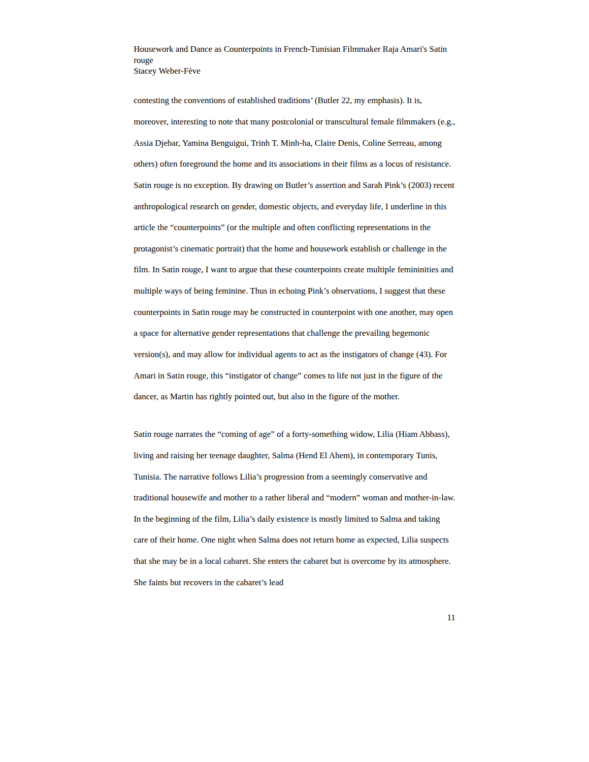Housework and Dance as Counterpoints in French-Tunisian Filmmaker Raja Amari's Satin rouge Stacey Weber-Fève
contesting the conventions of established traditions’ (Butler 22, my emphasis). It is, moreover, interesting to note that many postcolonial or transcultural female filmmakers (e.g., Assia Djebar, Yamina Benguigui, Trinh T. Minh-ha, Claire Denis, Coline Serreau, among others) often foreground the home and its associations in their films as a locus of resistance. Satin rouge is no exception. By drawing on Butler’s assertion and Sarah Pink’s (2003) recent anthropological research on gender, domestic objects, and everyday life, I underline in this article the “counterpoints” (or the multiple and often conflicting representations in the protagonist’s cinematic portrait) that the home and housework establish or challenge in the film. In Satin rouge, I want to argue that these counterpoints create multiple femininities and multiple ways of being feminine. Thus in echoing Pink’s observations, I suggest that these counterpoints in Satin rouge may be constructed in counterpoint with one another, may open a space for alternative gender representations that challenge the prevailing hegemonic version(s), and may allow for individual agents to act as the instigators of change (43). For Amari in Satin rouge, this “instigator of change” comes to life not just in the figure of the dancer, as Martin has rightly pointed out, but also in the figure of the mother.
Satin rouge narrates the “coming of age” of a forty-something widow, Lilia (Hiam Abbass), living and raising her teenage daughter, Salma (Hend El Ahem), in contemporary Tunis, Tunisia. The narrative follows Lilia’s progression from a seemingly conservative and traditional housewife and mother to a rather liberal and “modern” woman and mother-in-law. In the beginning of the film, Lilia’s daily existence is mostly limited to Salma and taking care of their home. One night when Salma does not return home as expected, Lilia suspects that she may be in a local cabaret. She enters the cabaret but is overcome by its atmosphere. She faints but recovers in the cabaret’s lead
11